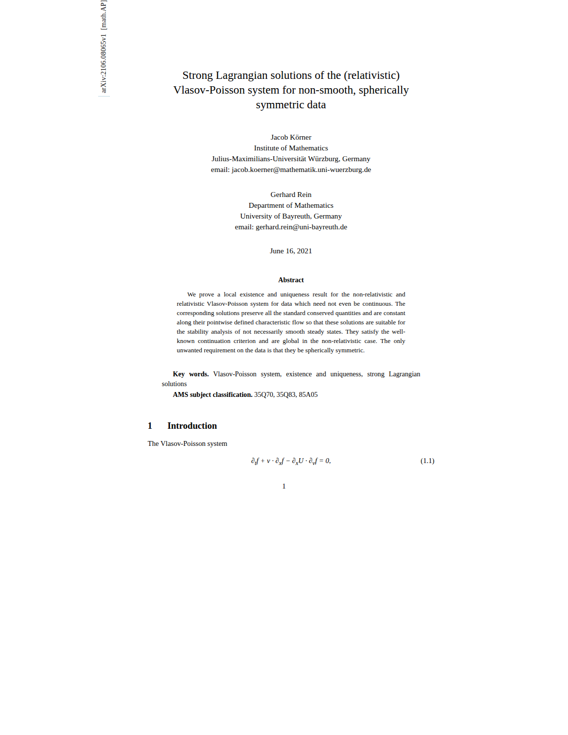arXiv:2106.08065v1 [math.AP] 15 Jun 2021
Strong Lagrangian solutions of the (relativistic)
Vlasov-Poisson system for non-smooth, spherically
symmetric data
Jacob Körner
Institute of Mathematics
Julius-Maximilians-Universität Würzburg, Germany
email: jacob.koerner@mathematik.uni-wuerzburg.de
Gerhard Rein
Department of Mathematics
University of Bayreuth, Germany
email: gerhard.rein@uni-bayreuth.de
June 16, 2021
Abstract
We prove a local existence and uniqueness result for the non-relativistic and relativistic Vlasov-Poisson system for data which need not even be continuous. The corresponding solutions preserve all the standard conserved quantities and are constant along their pointwise defined characteristic flow so that these solutions are suitable for the stability analysis of not necessarily smooth steady states. They satisfy the well-known continuation criterion and are global in the non-relativistic case. The only unwanted requirement on the data is that they be spherically symmetric.
Key words. Vlasov-Poisson system, existence and uniqueness, strong Lagrangian solutions
AMS subject classification. 35Q70, 35Q83, 85A05
1 Introduction
The Vlasov-Poisson system
∂tf + v · ∂xf − ∂xU · ∂vf = 0, (1.1)
1